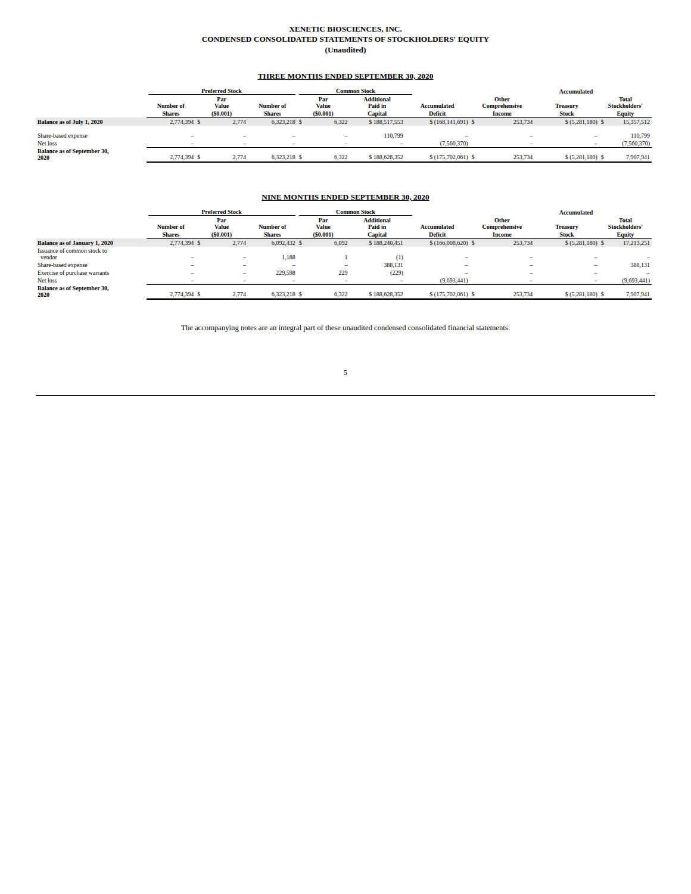XENETIC BIOSCIENCES, INC.
CONDENSED CONSOLIDATED STATEMENTS OF STOCKHOLDERS' EQUITY
(Unaudited)
THREE MONTHS ENDED SEPTEMBER 30, 2020
| | Preferred Stock | Common Stock | | | Accumulated | | |
| | Number of | Par Value | Number of | Par Value | Additional Paid in | Accumulated | Other Comprehensive | Treasury | Total Stockholders' |
| | Shares | ($0.001) | Shares | ($0.001) | Capital | Deficit | Income | Stock | Equity |
| Balance as of July 1, 2020 | 2,774,394 | $ | 2,774 | 6,323,218 | $ | 6,322 | $ 188,517,553 | | $ (168,141,691) | $ | 253,734 | | $ (5,281,180) | $ | 15,357,512 |
| Share-based expense | – | | – | – | | – | 110,799 | | – | | – | | – | | 110,799 |
| Net loss | – | | – | – | | – | – | | (7,560,370) | | – | | – | | (7,560,370) |
| Balance as of September 30, 2020 | 2,774,394 | $ | 2,774 | 6,323,218 | $ | 6,322 | $ 188,628,352 | | $ (175,702,061) | $ | 253,734 | | $ (5,281,180) | $ | 7,907,941 |
NINE MONTHS ENDED SEPTEMBER 30, 2020
| | Preferred Stock | Common Stock | | | Accumulated | | |
| | Number of | Par Value | Number of | Par Value | Additional Paid in | Accumulated | Other Comprehensive | Treasury | Total Stockholders' |
| | Shares | ($0.001) | Shares | ($0.001) | Capital | Deficit | Income | Stock | Equity |
| Balance as of January 1, 2020 | 2,774,394 | $ | 2,774 | 6,092,432 | $ | 6,092 | $ 188,240,451 | | $ (166,008,620) | $ | 253,734 | | $ (5,281,180) | $ | 17,213,251 |
| Issuance of common stock to vendor | – | | – | 1,188 | | 1 | (1) | | – | | – | | – | | – |
| Share-based expense | – | | – | – | | – | 388,131 | | – | | – | | – | | 388,131 |
| Exercise of purchase warrants | – | | – | 229,598 | | 229 | (229) | | – | | – | | – | | – |
| Net loss | – | | – | – | | – | – | | (9,693,441) | | – | | – | | (9,693,441) |
| Balance as of September 30, 2020 | 2,774,394 | $ | 2,774 | 6,323,218 | $ | 6,322 | $ 188,628,352 | | $ (175,702,061) | $ | 253,734 | | $ (5,281,180) | $ | 7,907,941 |
The accompanying notes are an integral part of these unaudited condensed consolidated financial statements.
5